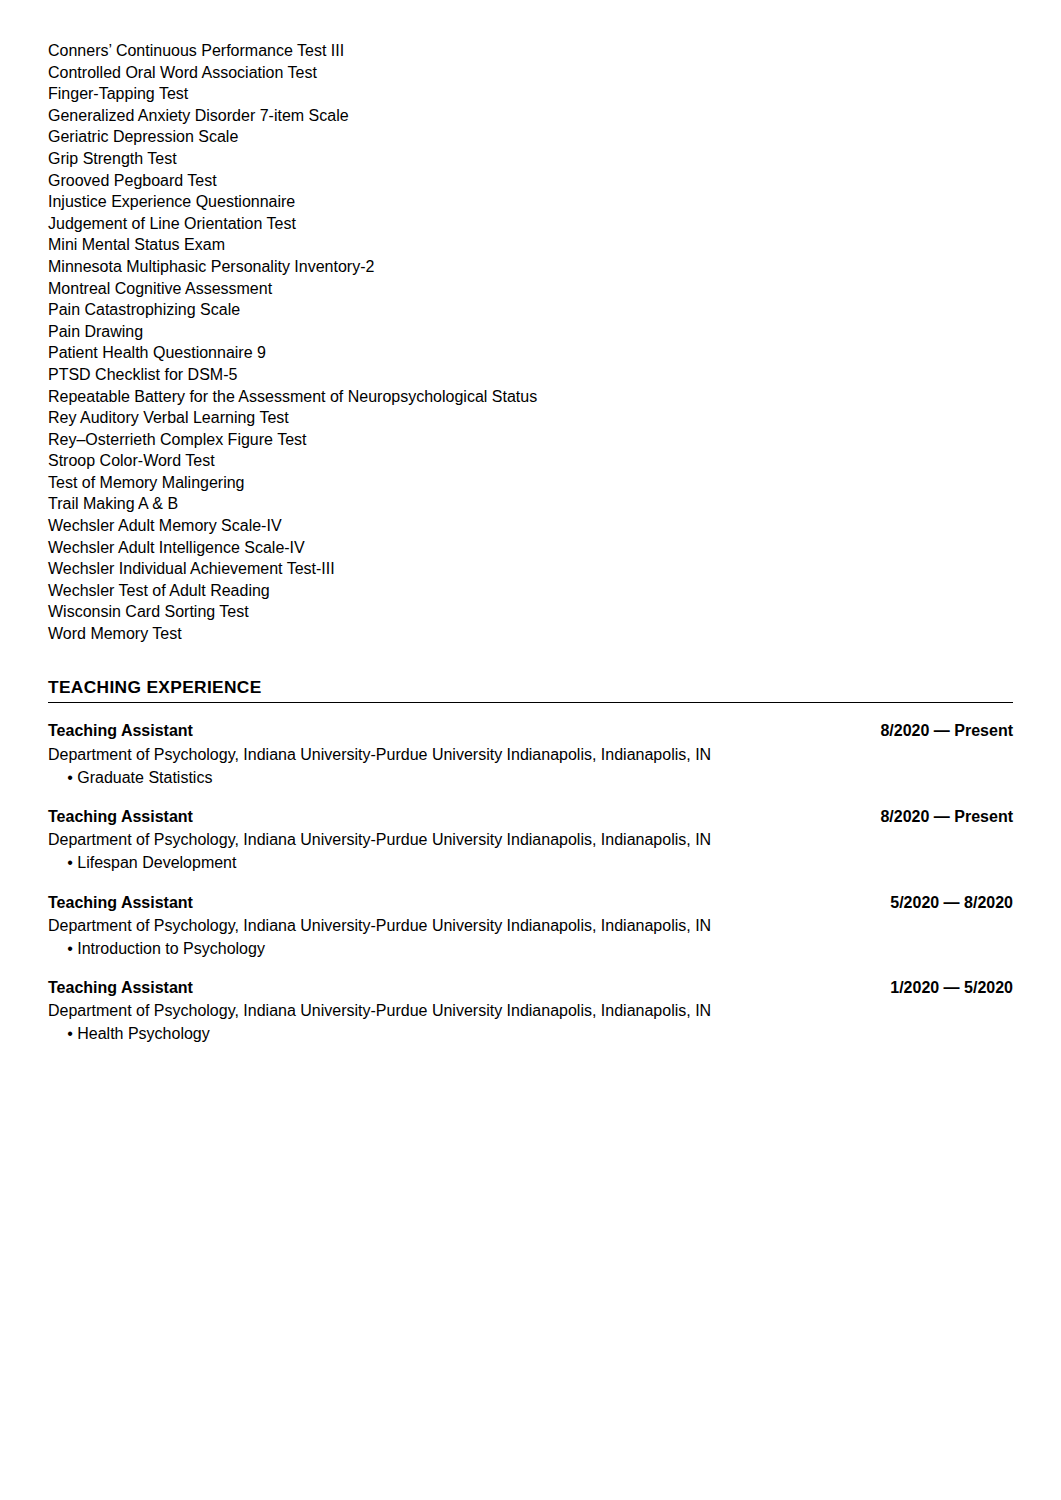Conners’ Continuous Performance Test III
Controlled Oral Word Association Test
Finger-Tapping Test
Generalized Anxiety Disorder 7-item Scale
Geriatric Depression Scale
Grip Strength Test
Grooved Pegboard Test
Injustice Experience Questionnaire
Judgement of Line Orientation Test
Mini Mental Status Exam
Minnesota Multiphasic Personality Inventory-2
Montreal Cognitive Assessment
Pain Catastrophizing Scale
Pain Drawing
Patient Health Questionnaire 9
PTSD Checklist for DSM-5
Repeatable Battery for the Assessment of Neuropsychological Status
Rey Auditory Verbal Learning Test
Rey–Osterrieth Complex Figure Test
Stroop Color-Word Test
Test of Memory Malingering
Trail Making A & B
Wechsler Adult Memory Scale-IV
Wechsler Adult Intelligence Scale-IV
Wechsler Individual Achievement Test-III
Wechsler Test of Adult Reading
Wisconsin Card Sorting Test
Word Memory Test
TEACHING EXPERIENCE
Teaching Assistant 8/2020 — Present
Department of Psychology, Indiana University-Purdue University Indianapolis, Indianapolis, IN
Graduate Statistics
Teaching Assistant 8/2020 — Present
Department of Psychology, Indiana University-Purdue University Indianapolis, Indianapolis, IN
Lifespan Development
Teaching Assistant 5/2020 — 8/2020
Department of Psychology, Indiana University-Purdue University Indianapolis, Indianapolis, IN
Introduction to Psychology
Teaching Assistant 1/2020 — 5/2020
Department of Psychology, Indiana University-Purdue University Indianapolis, Indianapolis, IN
Health Psychology